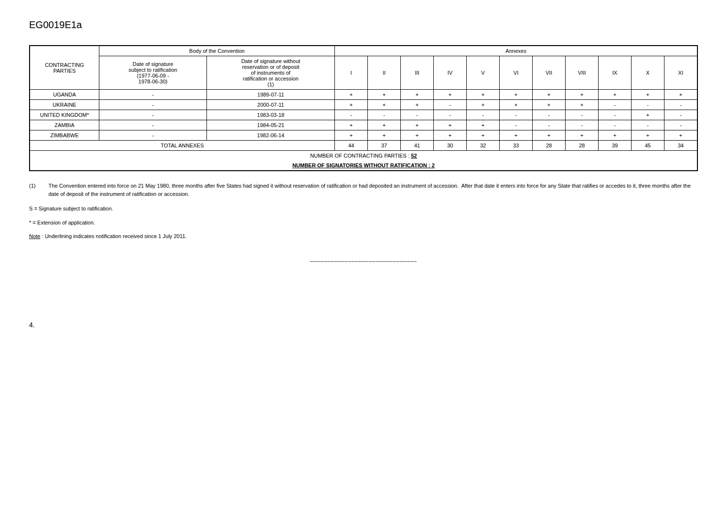EG0019E1a
| CONTRACTING PARTIES | Body of the Convention | Annexes |
| --- | --- | --- |
| Date of signature subject to ratification (1977-06-09 - 1978-06-30) | Date of signature without reservation or of deposit of instruments of ratification or accession (1) | I | II | III | IV | V | VI | VII | VIII | IX | X | XI |
| UGANDA | - | 1989-07-11 | + | + | + | + | + | + | + | + | + | + | + |
| UKRAINE | - | 2000-07-11 | + | + | + | - | + | + | + | + | - | - | - |
| UNITED KINGDOM* | - | 1983-03-18 | - | - | - | - | - | - | - | - | - | + | - |
| ZAMBIA | - | 1984-05-21 | + | + | + | + | + | - | - | - | - | - | - |
| ZIMBABWE | - | 1982-06-14 | + | + | + | + | + | + | + | + | + | + | + |
| TOTAL ANNEXES | 44 | 37 | 41 | 30 | 32 | 33 | 28 | 28 | 39 | 45 | 34 |
| NUMBER OF CONTRACTING PARTIES : 52 |
| NUMBER OF SIGNATORIES WITHOUT RATIFICATION : 2 |
(1)
The Convention entered into force on 21 May 1980, three months after five States had signed it without reservation of ratification or had deposited an instrument of accession. After that date it enters into force for any State that ratifies or accedes to it, three months after the date of deposit of the instrument of ratification or accession.
S = Signature subject to ratification.
* = Extension of application.
Note : Underlining indicates notification received since 1 July 2011.
_______________________________
4.